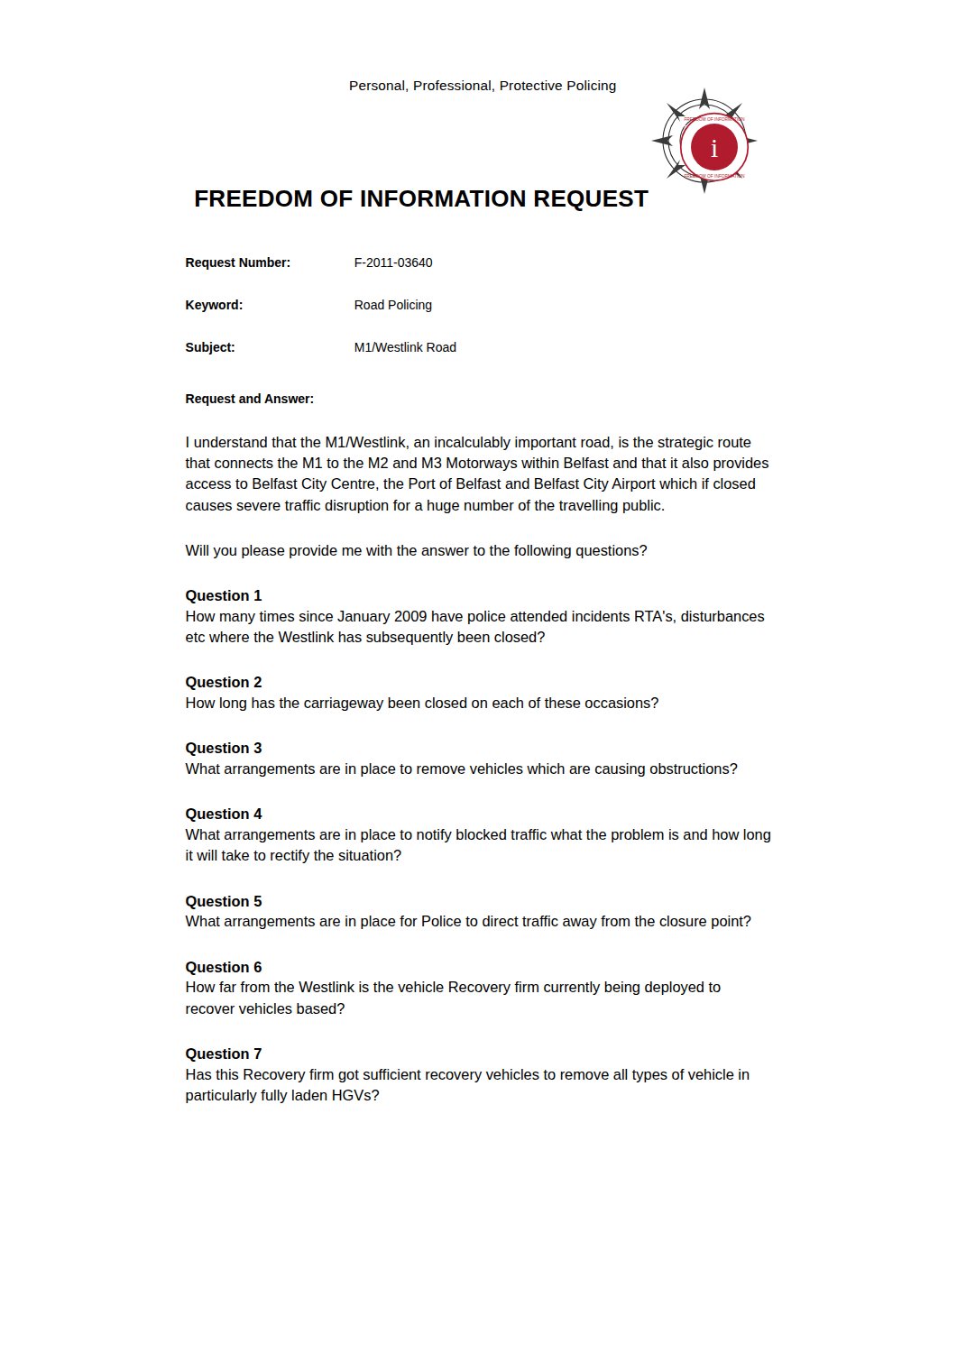Personal, Professional, Protective Policing
POLICE SERVICE NORTHERN IRELAND
FREEDOM OF INFORMATION REQUEST
i FREEDOM OF INFORMATION FREEDOM OF INFORMATION
Request Number: F-2011-03640
Keyword: Road Policing
Subject: M1/Westlink Road
Request and Answer:
I understand that the M1/Westlink, an incalculably important road, is the strategic route that connects the M1 to the M2 and M3 Motorways within Belfast and that it also provides access to Belfast City Centre, the Port of Belfast and Belfast City Airport which if closed causes severe traffic disruption for a huge number of the travelling public.
Will you please provide me with the answer to the following questions?
Question 1
How many times since January 2009 have police attended incidents RTA's, disturbances etc where the Westlink has subsequently been closed?
Question 2
How long has the carriageway been closed on each of these occasions?
Question 3
What arrangements are in place to remove vehicles which are causing obstructions?
Question 4
What arrangements are in place to notify blocked traffic what the problem is and how long it will take to rectify the situation?
Question 5
What arrangements are in place for Police to direct traffic away from the closure point?
Question 6
How far from the Westlink is the vehicle Recovery firm currently being deployed to recover vehicles based?
Question 7
Has this Recovery firm got sufficient recovery vehicles to remove all types of vehicle in particularly fully laden HGVs?